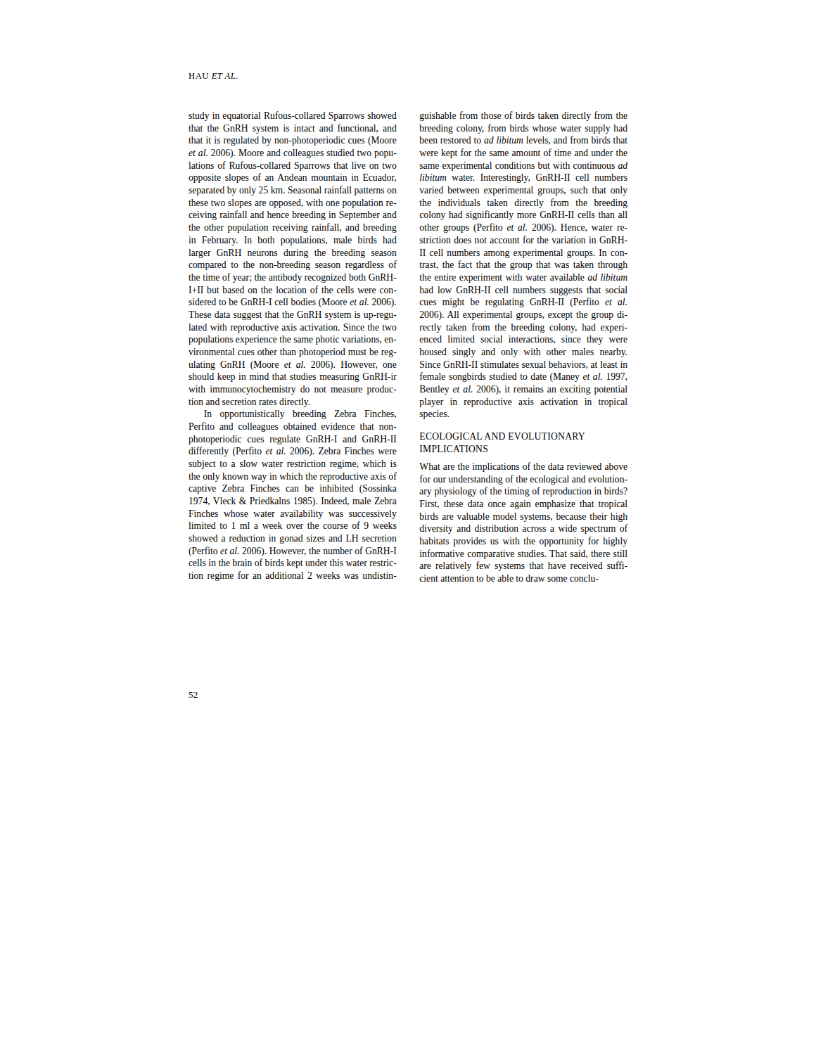HAU ET AL.
study in equatorial Rufous-collared Sparrows showed that the GnRH system is intact and functional, and that it is regulated by non-photoperiodic cues (Moore et al. 2006). Moore and colleagues studied two populations of Rufous-collared Sparrows that live on two opposite slopes of an Andean mountain in Ecuador, separated by only 25 km. Seasonal rainfall patterns on these two slopes are opposed, with one population receiving rainfall and hence breeding in September and the other population receiving rainfall, and breeding in February. In both populations, male birds had larger GnRH neurons during the breeding season compared to the non-breeding season regardless of the time of year; the antibody recognized both GnRH-I+II but based on the location of the cells were considered to be GnRH-I cell bodies (Moore et al. 2006). These data suggest that the GnRH system is up-regulated with reproductive axis activation. Since the two populations experience the same photic variations, environmental cues other than photoperiod must be regulating GnRH (Moore et al. 2006). However, one should keep in mind that studies measuring GnRH-ir with immunocytochemistry do not measure production and secretion rates directly.
In opportunistically breeding Zebra Finches, Perfito and colleagues obtained evidence that non-photoperiodic cues regulate GnRH-I and GnRH-II differently (Perfito et al. 2006). Zebra Finches were subject to a slow water restriction regime, which is the only known way in which the reproductive axis of captive Zebra Finches can be inhibited (Sossinka 1974, Vleck & Priedkalns 1985). Indeed, male Zebra Finches whose water availability was successively limited to 1 ml a week over the course of 9 weeks showed a reduction in gonad sizes and LH secretion (Perfito et al. 2006). However, the number of GnRH-I cells in the brain of birds kept under this water restriction regime for an additional 2 weeks was undistinguishable from those of birds taken directly from the breeding colony, from birds whose water supply had been restored to ad libitum levels, and from birds that were kept for the same amount of time and under the same experimental conditions but with continuous ad libitum water. Interestingly, GnRH-II cell numbers varied between experimental groups, such that only the individuals taken directly from the breeding colony had significantly more GnRH-II cells than all other groups (Perfito et al. 2006). Hence, water restriction does not account for the variation in GnRH-II cell numbers among experimental groups. In contrast, the fact that the group that was taken through the entire experiment with water available ad libitum had low GnRH-II cell numbers suggests that social cues might be regulating GnRH-II (Perfito et al. 2006). All experimental groups, except the group directly taken from the breeding colony, had experienced limited social interactions, since they were housed singly and only with other males nearby. Since GnRH-II stimulates sexual behaviors, at least in female songbirds studied to date (Maney et al. 1997, Bentley et al. 2006), it remains an exciting potential player in reproductive axis activation in tropical species.
ECOLOGICAL AND EVOLUTIONARY IMPLICATIONS
What are the implications of the data reviewed above for our understanding of the ecological and evolutionary physiology of the timing of reproduction in birds? First, these data once again emphasize that tropical birds are valuable model systems, because their high diversity and distribution across a wide spectrum of habitats provides us with the opportunity for highly informative comparative studies. That said, there still are relatively few systems that have received sufficient attention to be able to draw some conclu-
52